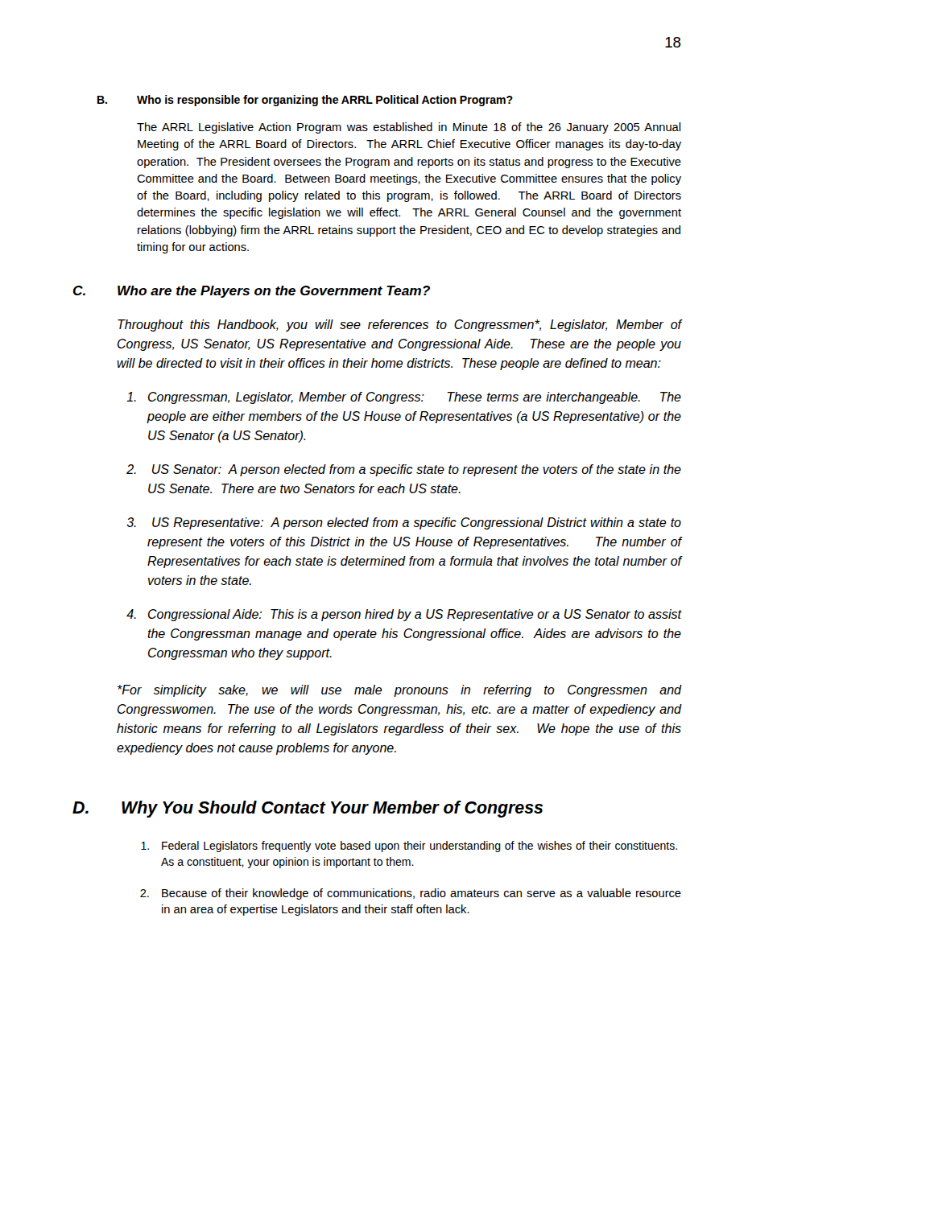18
B. Who is responsible for organizing the ARRL Political Action Program?
The ARRL Legislative Action Program was established in Minute 18 of the 26 January 2005 Annual Meeting of the ARRL Board of Directors. The ARRL Chief Executive Officer manages its day-to-day operation. The President oversees the Program and reports on its status and progress to the Executive Committee and the Board. Between Board meetings, the Executive Committee ensures that the policy of the Board, including policy related to this program, is followed. The ARRL Board of Directors determines the specific legislation we will effect. The ARRL General Counsel and the government relations (lobbying) firm the ARRL retains support the President, CEO and EC to develop strategies and timing for our actions.
C. Who are the Players on the Government Team?
Throughout this Handbook, you will see references to Congressmen*, Legislator, Member of Congress, US Senator, US Representative and Congressional Aide. These are the people you will be directed to visit in their offices in their home districts. These people are defined to mean:
Congressman, Legislator, Member of Congress: These terms are interchangeable. The people are either members of the US House of Representatives (a US Representative) or the US Senator (a US Senator).
US Senator: A person elected from a specific state to represent the voters of the state in the US Senate. There are two Senators for each US state.
US Representative: A person elected from a specific Congressional District within a state to represent the voters of this District in the US House of Representatives. The number of Representatives for each state is determined from a formula that involves the total number of voters in the state.
Congressional Aide: This is a person hired by a US Representative or a US Senator to assist the Congressman manage and operate his Congressional office. Aides are advisors to the Congressman who they support.
*For simplicity sake, we will use male pronouns in referring to Congressmen and Congresswomen. The use of the words Congressman, his, etc. are a matter of expediency and historic means for referring to all Legislators regardless of their sex. We hope the use of this expediency does not cause problems for anyone.
D. Why You Should Contact Your Member of Congress
Federal Legislators frequently vote based upon their understanding of the wishes of their constituents. As a constituent, your opinion is important to them.
Because of their knowledge of communications, radio amateurs can serve as a valuable resource in an area of expertise Legislators and their staff often lack.